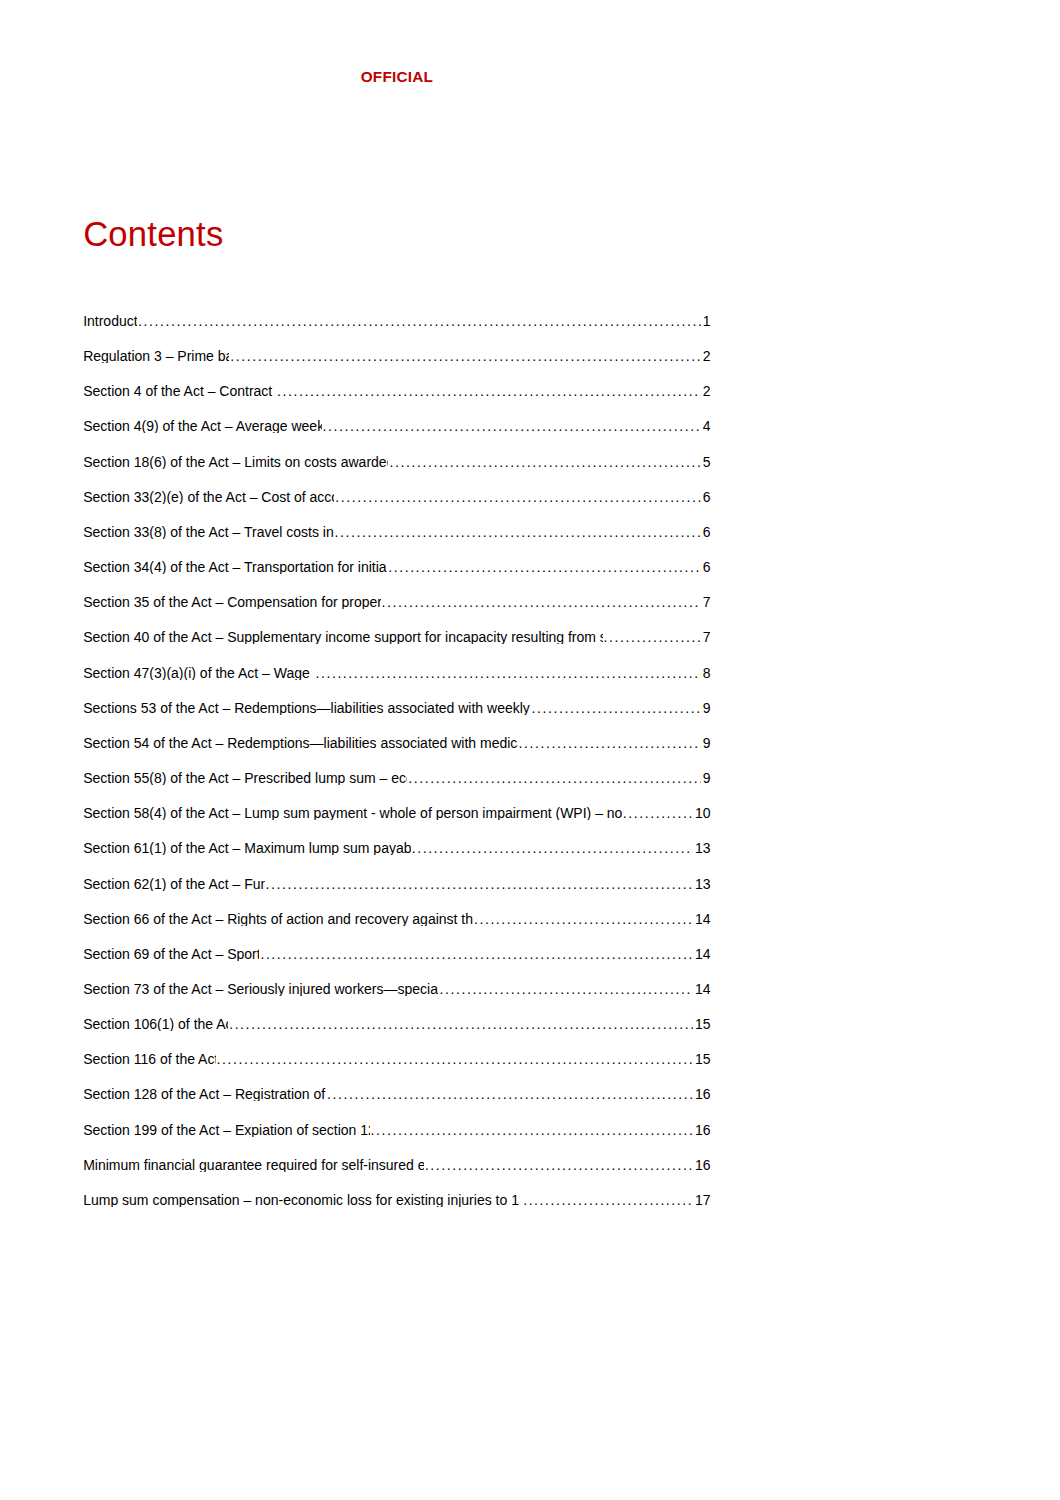OFFICIAL
Contents
Introduction........................................................................................................................................... 1
Regulation 3 – Prime bank rate................................................................................................................. 2
Section 4 of the Act – Contract of service ..................................................................................................... 2
Section 4(9) of the Act – Average weekly earnings ......................................................................................... 4
Section 18(6) of the Act – Limits on costs awarded to worker ..................................................................... 5
Section 33(2)(e) of the Act – Cost of accommodation ...................................................................................... 6
Section 33(8) of the Act – Travel costs in own vehicle ....................................................................................... 6
Section 34(4) of the Act – Transportation for initial treatment..................................................................... 6
Section 35 of the Act – Compensation for property damage ....................................................................... 7
Section 40 of the Act – Supplementary income support for incapacity resulting from surgery ................... 7
Section 47(3)(a)(i) of the Act – Wage Price Index ........................................................................................... 8
Sections 53 of the Act – Redemptions—liabilities associated with weekly payments ................................... 9
Section 54 of the Act – Redemptions—liabilities associated with medical services ...................................... 9
Section 55(8) of the Act – Prescribed lump sum – economic loss ................................................................. 9
Section 58(4) of the Act – Lump sum payment - whole of person impairment (WPI) – non-economic loss............... 10
Section 61(1) of the Act – Maximum lump sum payable on death.............................................................. 13
Section 62(1) of the Act – Funeral benefit............................................................................................................. 13
Section 66 of the Act – Rights of action and recovery against third parties .............................................. 14
Section 69 of the Act – Sporting injuries ............................................................................................................. 14
Section 73 of the Act – Seriously injured workers—special provisions....................................................... 14
Section 106(1) of the Act – Costs ....................................................................................................................... 15
Section 116 of the Act – Costs .......................................................................................................................... 15
Section 128 of the Act – Registration of employers ..................................................................................... 16
Section 199 of the Act – Expiation of section 128 offences ......................................................................... 16
Minimum financial guarantee required for self-insured employers ......................................................... 16
Lump sum compensation – non-economic loss for existing injuries to 1 July 2015 ................................... 17